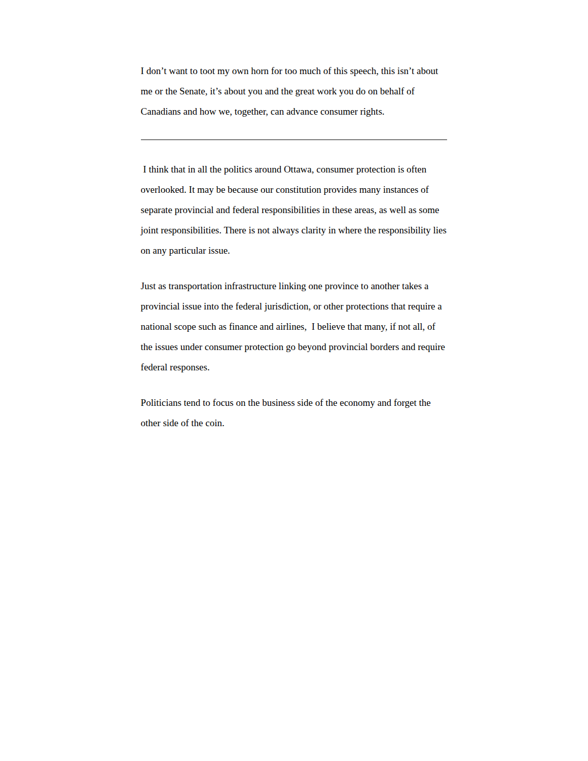I don’t want to toot my own horn for too much of this speech, this isn’t about me or the Senate, it’s about you and the great work you do on behalf of Canadians and how we, together, can advance consumer rights.
I think that in all the politics around Ottawa, consumer protection is often overlooked. It may be because our constitution provides many instances of separate provincial and federal responsibilities in these areas, as well as some joint responsibilities. There is not always clarity in where the responsibility lies on any particular issue.
Just as transportation infrastructure linking one province to another takes a provincial issue into the federal jurisdiction, or other protections that require a national scope such as finance and airlines, I believe that many, if not all, of the issues under consumer protection go beyond provincial borders and require federal responses.
Politicians tend to focus on the business side of the economy and forget the other side of the coin.